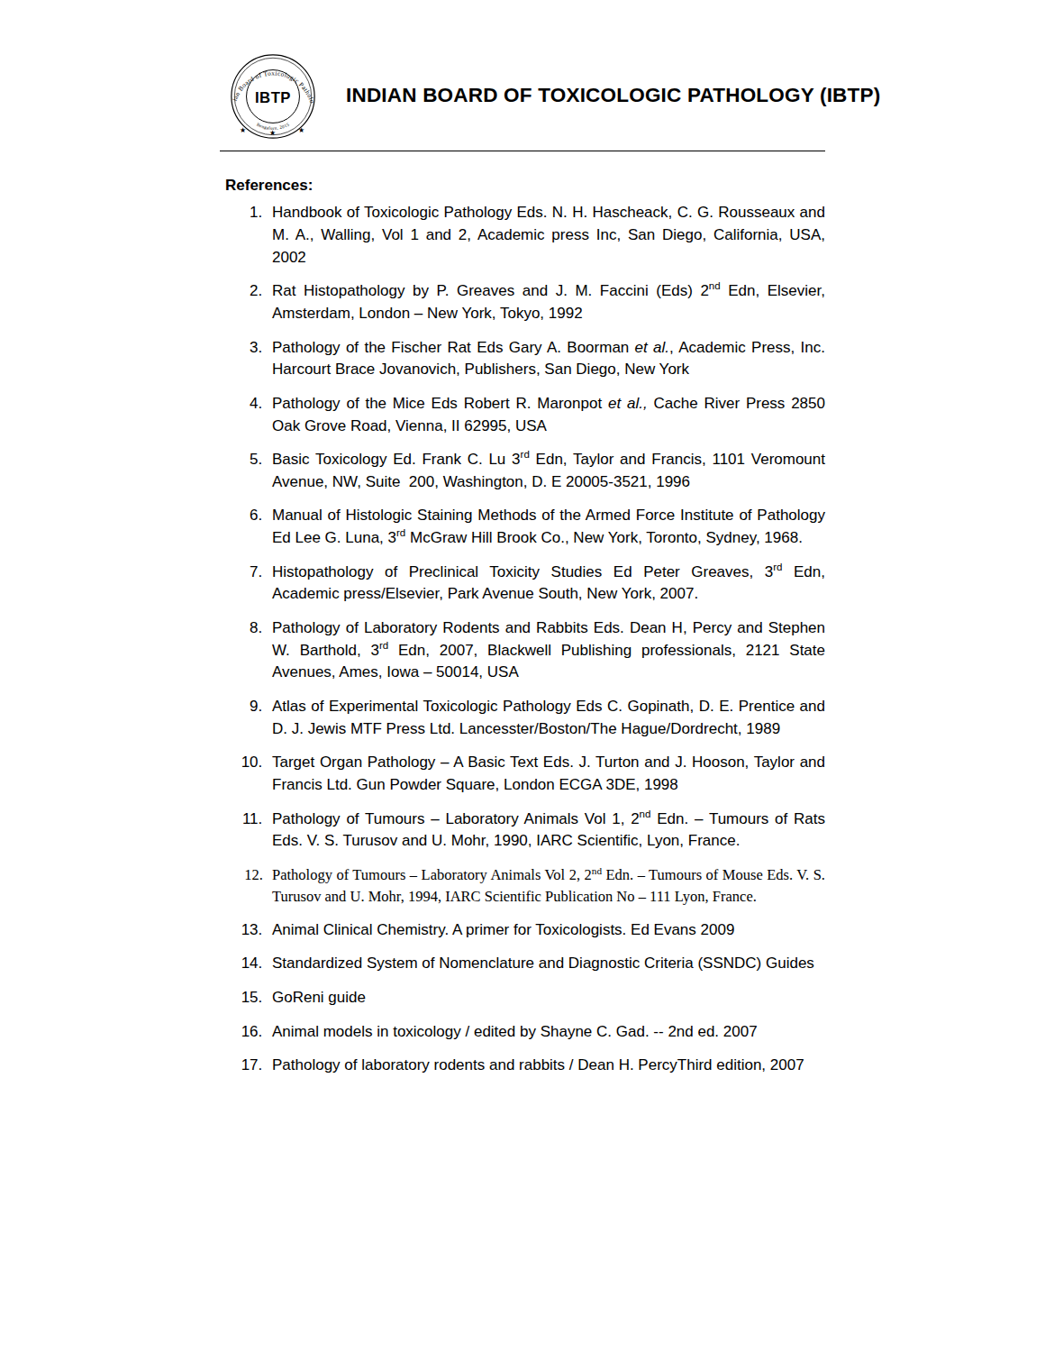Indian Board of Toxicologic Pathology Bengaluru, 2015 IBTP ★ ★ ★
INDIAN BOARD OF TOXICOLOGIC PATHOLOGY (IBTP)
References:
Handbook of Toxicologic Pathology Eds. N. H. Hascheack, C. G. Rousseaux and M. A., Walling, Vol 1 and 2, Academic press Inc, San Diego, California, USA, 2002
Rat Histopathology by P. Greaves and J. M. Faccini (Eds) 2nd Edn, Elsevier, Amsterdam, London – New York, Tokyo, 1992
Pathology of the Fischer Rat Eds Gary A. Boorman et al., Academic Press, Inc. Harcourt Brace Jovanovich, Publishers, San Diego, New York
Pathology of the Mice Eds Robert R. Maronpot et al., Cache River Press 2850 Oak Grove Road, Vienna, II 62995, USA
Basic Toxicology Ed. Frank C. Lu 3rd Edn, Taylor and Francis, 1101 Veromount Avenue, NW, Suite 200, Washington, D. E 20005-3521, 1996
Manual of Histologic Staining Methods of the Armed Force Institute of Pathology Ed Lee G. Luna, 3rd McGraw Hill Brook Co., New York, Toronto, Sydney, 1968.
Histopathology of Preclinical Toxicity Studies Ed Peter Greaves, 3rd Edn, Academic press/Elsevier, Park Avenue South, New York, 2007.
Pathology of Laboratory Rodents and Rabbits Eds. Dean H, Percy and Stephen W. Barthold, 3rd Edn, 2007, Blackwell Publishing professionals, 2121 State Avenues, Ames, Iowa – 50014, USA
Atlas of Experimental Toxicologic Pathology Eds C. Gopinath, D. E. Prentice and D. J. Jewis MTF Press Ltd. Lancesster/Boston/The Hague/Dordrecht, 1989
Target Organ Pathology – A Basic Text Eds. J. Turton and J. Hooson, Taylor and Francis Ltd. Gun Powder Square, London ECGA 3DE, 1998
Pathology of Tumours – Laboratory Animals Vol 1, 2nd Edn. – Tumours of Rats Eds. V. S. Turusov and U. Mohr, 1990, IARC Scientific, Lyon, France.
Pathology of Tumours – Laboratory Animals Vol 2, 2nd Edn. – Tumours of Mouse Eds. V. S. Turusov and U. Mohr, 1994, IARC Scientific Publication No – 111 Lyon, France.
Animal Clinical Chemistry. A primer for Toxicologists. Ed Evans 2009
Standardized System of Nomenclature and Diagnostic Criteria (SSNDC) Guides
GoReni guide
Animal models in toxicology / edited by Shayne C. Gad. -- 2nd ed. 2007
Pathology of laboratory rodents and rabbits / Dean H. PercyThird edition, 2007